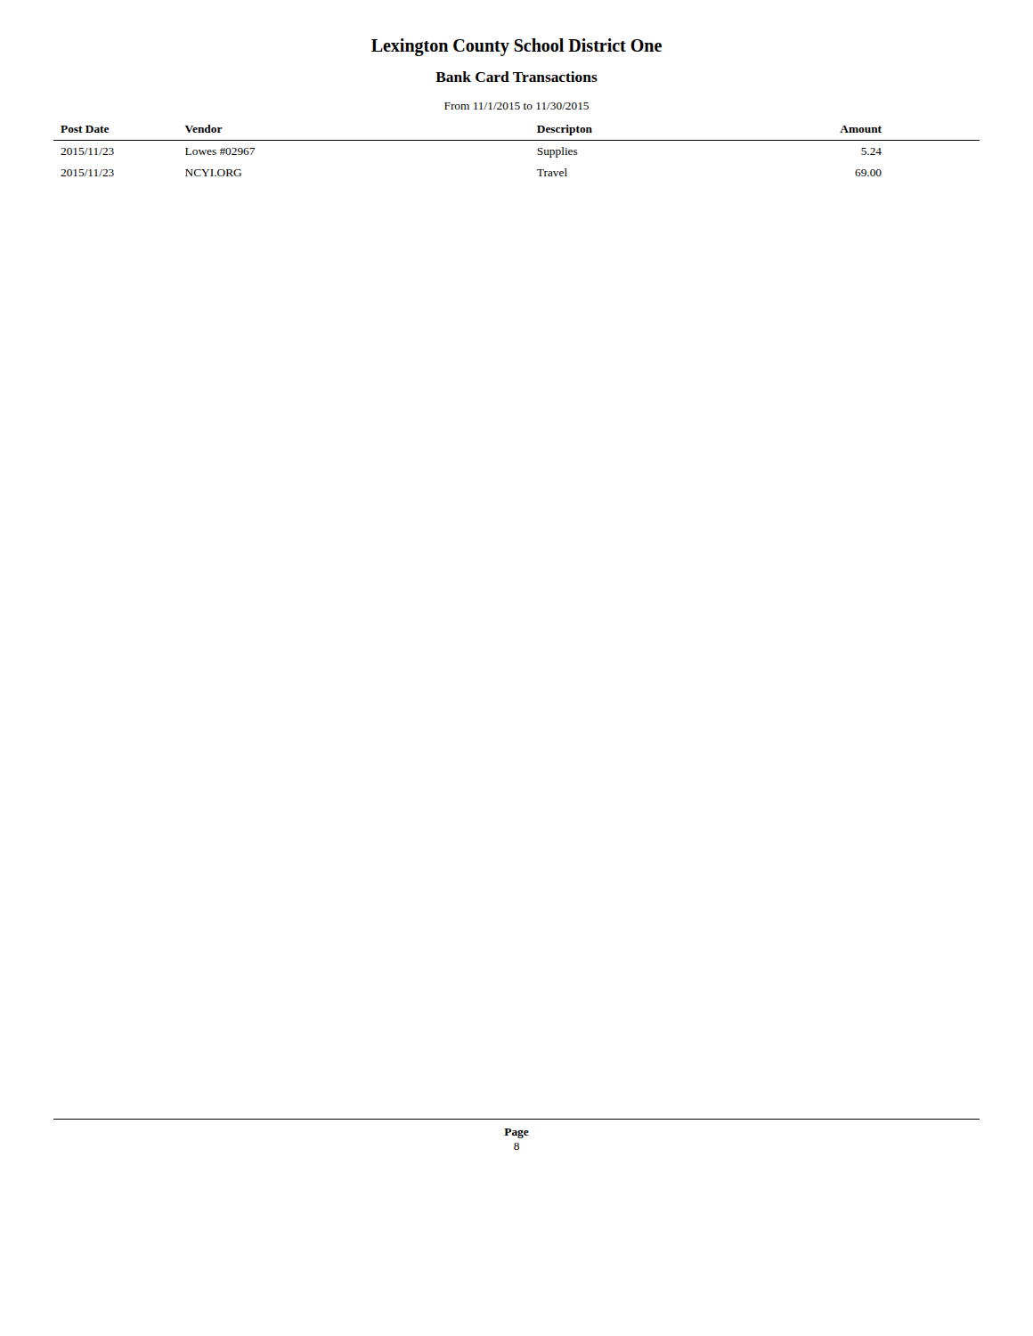Lexington County School District One
Bank Card Transactions
From 11/1/2015 to 11/30/2015
| Post Date | Vendor | Descripton | Amount |
| --- | --- | --- | --- |
| 2015/11/23 | Lowes #02967 | Supplies | 5.24 |
| 2015/11/23 | NCYI.ORG | Travel | 69.00 |
Page
8